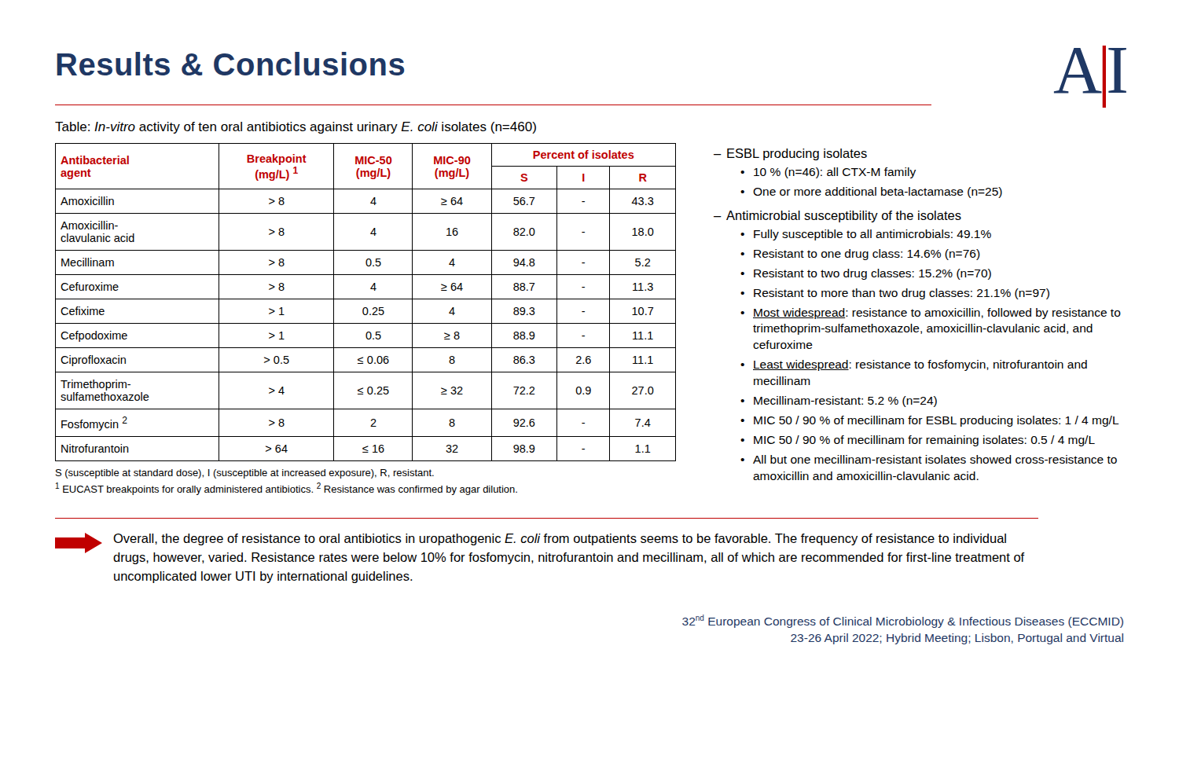A|I
Results & Conclusions
Table: In-vitro activity of ten oral antibiotics against urinary E. coli isolates (n=460)
| Antibacterial agent | Breakpoint (mg/L) 1 | MIC-50 (mg/L) | MIC-90 (mg/L) | Percent of isolates |
| --- | --- | --- | --- | --- |
| S | I | R |
| Amoxicillin | > 8 | 4 | ≥ 64 | 56.7 | - | 43.3 |
| Amoxicillin- clavulanic acid | > 8 | 4 | 16 | 82.0 | - | 18.0 |
| Mecillinam | > 8 | 0.5 | 4 | 94.8 | - | 5.2 |
| Cefuroxime | > 8 | 4 | ≥ 64 | 88.7 | - | 11.3 |
| Cefixime | > 1 | 0.25 | 4 | 89.3 | - | 10.7 |
| Cefpodoxime | > 1 | 0.5 | ≥ 8 | 88.9 | - | 11.1 |
| Ciprofloxacin | > 0.5 | ≤ 0.06 | 8 | 86.3 | 2.6 | 11.1 |
| Trimethoprim- sulfamethoxazole | > 4 | ≤ 0.25 | ≥ 32 | 72.2 | 0.9 | 27.0 |
| Fosfomycin 2 | > 8 | 2 | 8 | 92.6 | - | 7.4 |
| Nitrofurantoin | > 64 | ≤ 16 | 32 | 98.9 | - | 1.1 |
S (susceptible at standard dose), I (susceptible at increased exposure), R, resistant.
1 EUCAST breakpoints for orally administered antibiotics. 2 Resistance was confirmed by agar dilution.
ESBL producing isolates
10 % (n=46): all CTX-M family
One or more additional beta-lactamase (n=25)
Antimicrobial susceptibility of the isolates
Fully susceptible to all antimicrobials: 49.1%
Resistant to one drug class: 14.6% (n=76)
Resistant to two drug classes: 15.2% (n=70)
Resistant to more than two drug classes: 21.1% (n=97)
Most widespread: resistance to amoxicillin, followed by resistance to trimethoprim-sulfamethoxazole, amoxicillin-clavulanic acid, and cefuroxime
Least widespread: resistance to fosfomycin, nitrofurantoin and mecillinam
Mecillinam-resistant: 5.2 % (n=24)
MIC 50 / 90 % of mecillinam for ESBL producing isolates: 1 / 4 mg/L
MIC 50 / 90 % of mecillinam for remaining isolates: 0.5 / 4 mg/L
All but one mecillinam-resistant isolates showed cross-resistance to amoxicillin and amoxicillin-clavulanic acid.
Overall, the degree of resistance to oral antibiotics in uropathogenic E. coli from outpatients seems to be favorable. The frequency of resistance to individual drugs, however, varied. Resistance rates were below 10% for fosfomycin, nitrofurantoin and mecillinam, all of which are recommended for first-line treatment of uncomplicated lower UTI by international guidelines.
32nd European Congress of Clinical Microbiology & Infectious Diseases (ECCMID)
23-26 April 2022; Hybrid Meeting; Lisbon, Portugal and Virtual